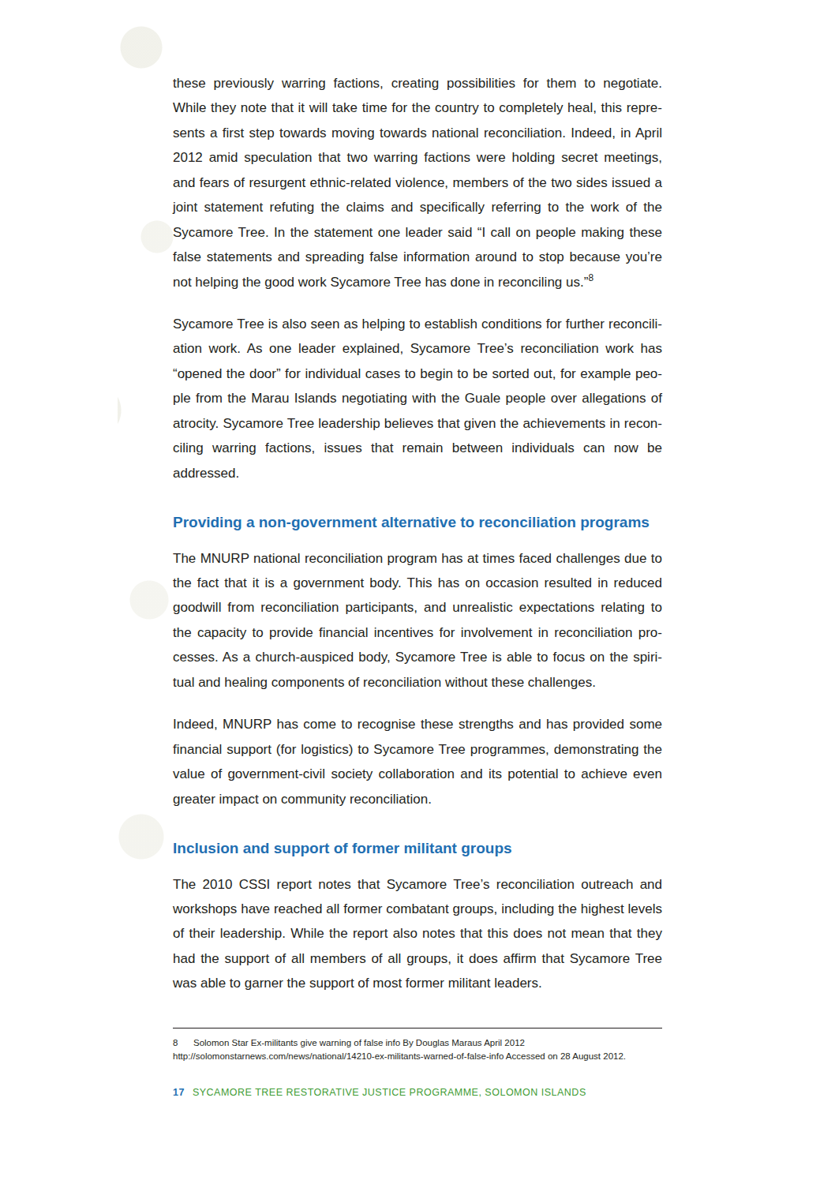these previously warring factions, creating possibilities for them to negotiate. While they note that it will take time for the country to completely heal, this represents a first step towards moving towards national reconciliation. Indeed, in April 2012 amid speculation that two warring factions were holding secret meetings, and fears of resurgent ethnic-related violence, members of the two sides issued a joint statement refuting the claims and specifically referring to the work of the Sycamore Tree. In the statement one leader said “I call on people making these false statements and spreading false information around to stop because you’re not helping the good work Sycamore Tree has done in reconciling us.”8
Sycamore Tree is also seen as helping to establish conditions for further reconciliation work. As one leader explained, Sycamore Tree’s reconciliation work has “opened the door” for individual cases to begin to be sorted out, for example people from the Marau Islands negotiating with the Guale people over allegations of atrocity. Sycamore Tree leadership believes that given the achievements in reconciling warring factions, issues that remain between individuals can now be addressed.
Providing a non-government alternative to reconciliation programs
The MNURP national reconciliation program has at times faced challenges due to the fact that it is a government body. This has on occasion resulted in reduced goodwill from reconciliation participants, and unrealistic expectations relating to the capacity to provide financial incentives for involvement in reconciliation processes. As a church-auspiced body, Sycamore Tree is able to focus on the spiritual and healing components of reconciliation without these challenges.
Indeed, MNURP has come to recognise these strengths and has provided some financial support (for logistics) to Sycamore Tree programmes, demonstrating the value of government-civil society collaboration and its potential to achieve even greater impact on community reconciliation.
Inclusion and support of former militant groups
The 2010 CSSI report notes that Sycamore Tree’s reconciliation outreach and workshops have reached all former combatant groups, including the highest levels of their leadership. While the report also notes that this does not mean that they had the support of all members of all groups, it does affirm that Sycamore Tree was able to garner the support of most former militant leaders.
8 Solomon Star Ex-militants give warning of false info By Douglas Maraus April 2012 http://solomonstarnews.com/news/national/14210-ex-militants-warned-of-false-info Accessed on 28 August 2012.
17 Sycamore Tree Restorative Justice Programme, Solomon Islands